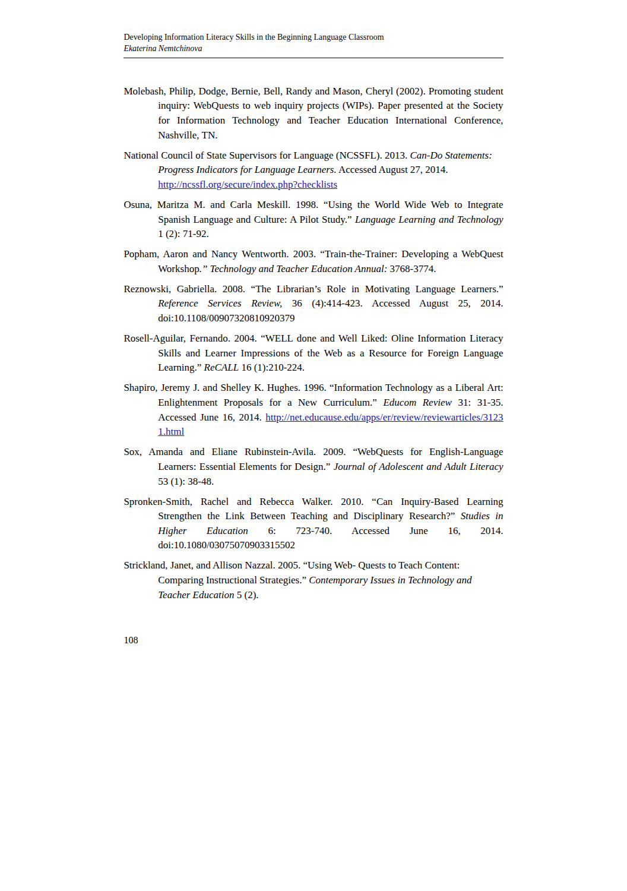Developing Information Literacy Skills in the Beginning Language Classroom Ekaterina Nemtchinova
Molebash, Philip, Dodge, Bernie, Bell, Randy and Mason, Cheryl (2002). Promoting student inquiry: WebQuests to web inquiry projects (WIPs). Paper presented at the Society for Information Technology and Teacher Education International Conference, Nashville, TN.
National Council of State Supervisors for Language (NCSSFL). 2013. Can-Do Statements: Progress Indicators for Language Learners. Accessed August 27, 2014.
http://ncssfl.org/secure/index.php?checklists
Osuna, Maritza M. and Carla Meskill. 1998. “Using the World Wide Web to Integrate Spanish Language and Culture: A Pilot Study.” Language Learning and Technology 1 (2): 71-92.
Popham, Aaron and Nancy Wentworth. 2003. “Train-the-Trainer: Developing a WebQuest Workshop.” Technology and Teacher Education Annual: 3768-3774.
Reznowski, Gabriella. 2008. “The Librarian’s Role in Motivating Language Learners.” Reference Services Review, 36 (4):414-423. Accessed August 25, 2014. doi:10.1108/00907320810920379
Rosell-Aguilar, Fernando. 2004. “WELL done and Well Liked: Oline Information Literacy Skills and Learner Impressions of the Web as a Resource for Foreign Language Learning.” ReCALL 16 (1):210-224.
Shapiro, Jeremy J. and Shelley K. Hughes. 1996. “Information Technology as a Liberal Art: Enlightenment Proposals for a New Curriculum.” Educom Review 31: 31-35. Accessed June 16, 2014. http://net.educause.edu/apps/er/review/reviewarticles/31231.html
Sox, Amanda and Eliane Rubinstein-Avila. 2009. “WebQuests for English-Language Learners: Essential Elements for Design.” Journal of Adolescent and Adult Literacy 53 (1): 38-48.
Spronken-Smith, Rachel and Rebecca Walker. 2010. “Can Inquiry-Based Learning Strengthen the Link Between Teaching and Disciplinary Research?” Studies in Higher Education 6: 723-740. Accessed June 16, 2014. doi:10.1080/03075070903315502
Strickland, Janet, and Allison Nazzal. 2005. “Using Web- Quests to Teach Content: Comparing Instructional Strategies.” Contemporary Issues in Technology and Teacher Education 5 (2).
108